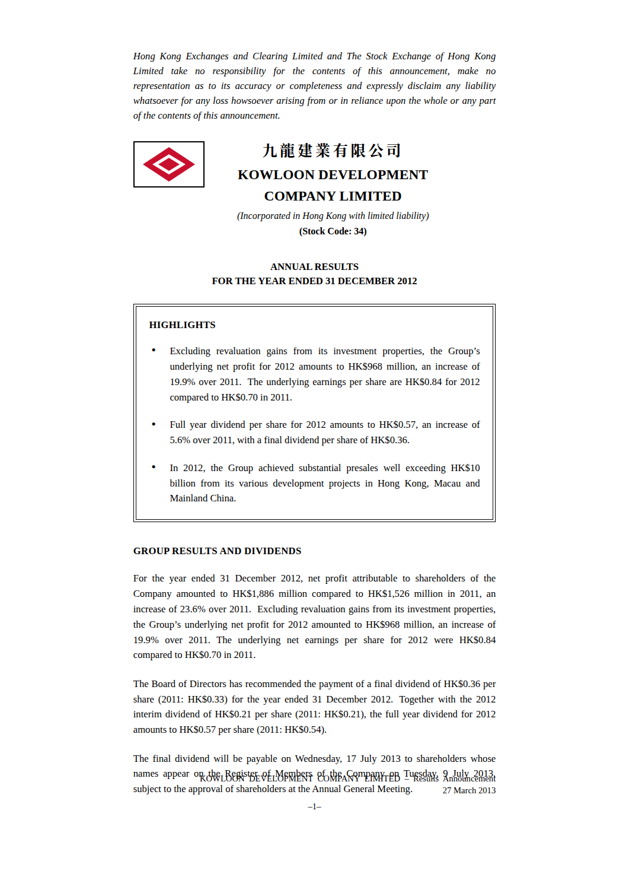Hong Kong Exchanges and Clearing Limited and The Stock Exchange of Hong Kong Limited take no responsibility for the contents of this announcement, make no representation as to its accuracy or completeness and expressly disclaim any liability whatsoever for any loss howsoever arising from or in reliance upon the whole or any part of the contents of this announcement.
九龍建業有限公司
KOWLOON DEVELOPMENT COMPANY LIMITED
(Incorporated in Hong Kong with limited liability)
(Stock Code: 34)
ANNUAL RESULTS
FOR THE YEAR ENDED 31 DECEMBER 2012
HIGHLIGHTS
Excluding revaluation gains from its investment properties, the Group’s underlying net profit for 2012 amounts to HK$968 million, an increase of 19.9% over 2011. The underlying earnings per share are HK$0.84 for 2012 compared to HK$0.70 in 2011.
Full year dividend per share for 2012 amounts to HK$0.57, an increase of 5.6% over 2011, with a final dividend per share of HK$0.36.
In 2012, the Group achieved substantial presales well exceeding HK$10 billion from its various development projects in Hong Kong, Macau and Mainland China.
GROUP RESULTS AND DIVIDENDS
For the year ended 31 December 2012, net profit attributable to shareholders of the Company amounted to HK$1,886 million compared to HK$1,526 million in 2011, an increase of 23.6% over 2011. Excluding revaluation gains from its investment properties, the Group’s underlying net profit for 2012 amounted to HK$968 million, an increase of 19.9% over 2011. The underlying net earnings per share for 2012 were HK$0.84 compared to HK$0.70 in 2011.
The Board of Directors has recommended the payment of a final dividend of HK$0.36 per share (2011: HK$0.33) for the year ended 31 December 2012. Together with the 2012 interim dividend of HK$0.21 per share (2011: HK$0.21), the full year dividend for 2012 amounts to HK$0.57 per share (2011: HK$0.54).
The final dividend will be payable on Wednesday, 17 July 2013 to shareholders whose names appear on the Register of Members of the Company on Tuesday, 9 July 2013, subject to the approval of shareholders at the Annual General Meeting.
KOWLOON DEVELOPMENT COMPANY LIMITED – Results Announcement
27 March 2013
–1–